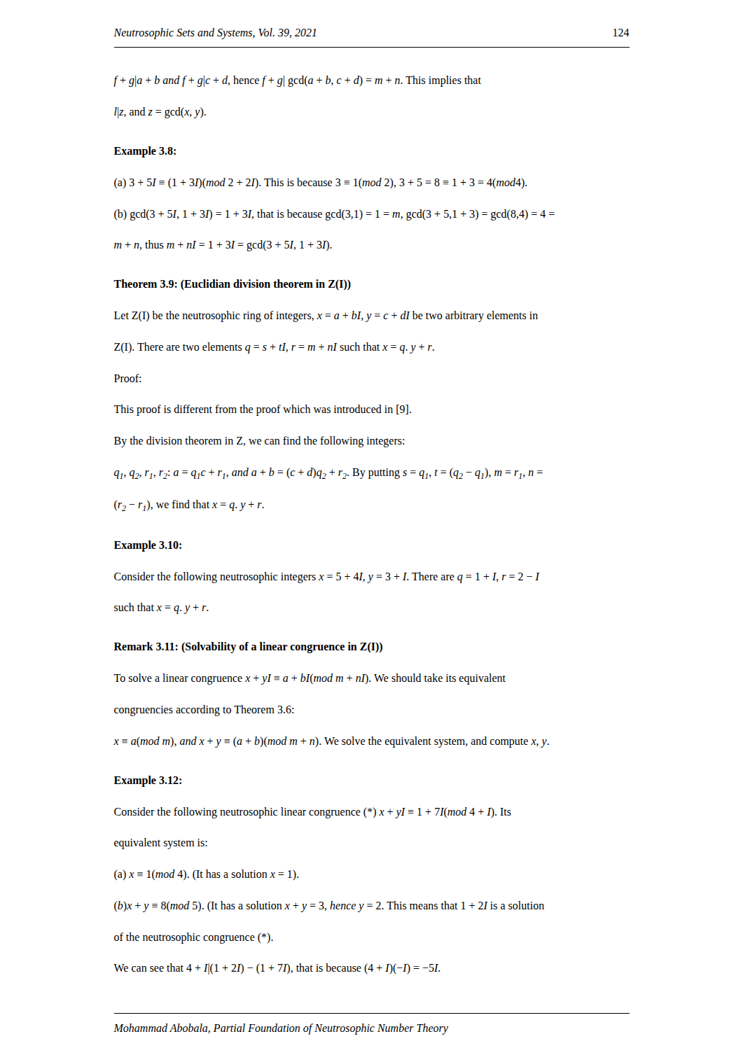Neutrosophic Sets and Systems, Vol. 39, 2021 124
f + g|a + b and f + g|c + d, hence f + g| gcd(a + b, c + d) = m + n. This implies that
l|z, and z = gcd(x, y).
Example 3.8:
(a) 3 + 5I ≡ (1 + 3I)(mod 2 + 2I). This is because 3 ≡ 1(mod 2), 3 + 5 = 8 ≡ 1 + 3 = 4(mod4).
(b) gcd(3 + 5I, 1 + 3I) = 1 + 3I, that is because gcd(3,1) = 1 = m, gcd(3 + 5,1 + 3) = gcd(8,4) = 4 =
m + n, thus m + nI = 1 + 3I = gcd(3 + 5I, 1 + 3I).
Theorem 3.9: (Euclidian division theorem in Z(I))
Let Z(I) be the neutrosophic ring of integers, x = a + bI, y = c + dI be two arbitrary elements in
Z(I). There are two elements q = s + tI, r = m + nI such that x = q. y + r.
Proof:
This proof is different from the proof which was introduced in [9].
By the division theorem in Z, we can find the following integers:
q1, q2, r1, r2: a = q1c + r1, and a + b = (c + d)q2 + r2. By putting s = q1, t = (q2 − q1), m = r1, n =
(r2 − r1), we find that x = q. y + r.
Example 3.10:
Consider the following neutrosophic integers x = 5 + 4I, y = 3 + I. There are q = 1 + I, r = 2 − I
such that x = q. y + r.
Remark 3.11: (Solvability of a linear congruence in Z(I))
To solve a linear congruence x + yI ≡ a + bI(mod m + nI). We should take its equivalent
congruencies according to Theorem 3.6:
x ≡ a(mod m), and x + y ≡ (a + b)(mod m + n). We solve the equivalent system, and compute x, y.
Example 3.12:
Consider the following neutrosophic linear congruence (*) x + yI ≡ 1 + 7I(mod 4 + I). Its
equivalent system is:
(a) x ≡ 1(mod 4). (It has a solution x = 1).
(b)x + y ≡ 8(mod 5). (It has a solution x + y = 3, hence y = 2. This means that 1 + 2I is a solution
of the neutrosophic congruence (*).
We can see that 4 + I|(1 + 2I) − (1 + 7I), that is because (4 + I)(−I) = −5I.
Mohammad Abobala, Partial Foundation of Neutrosophic Number Theory